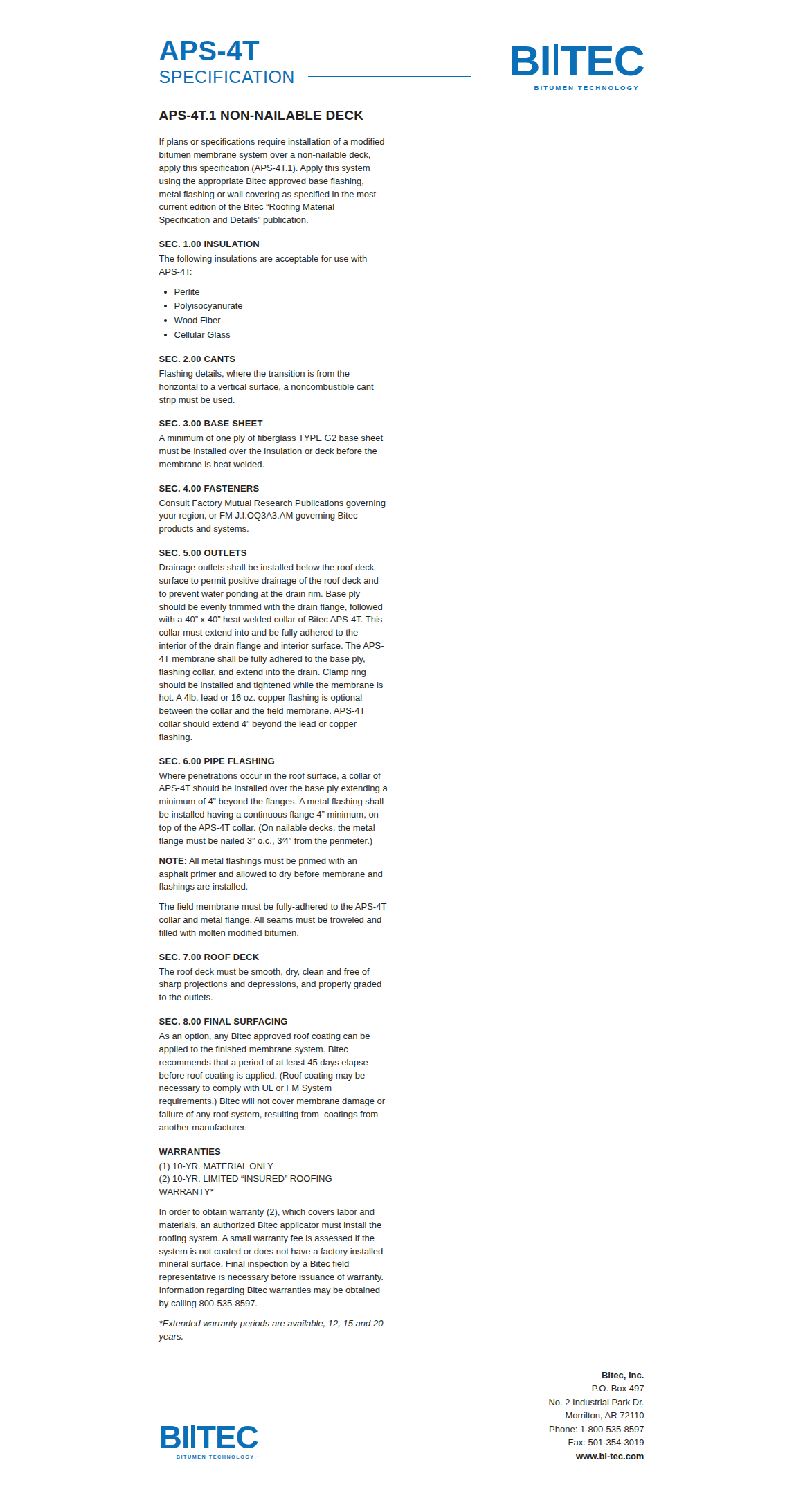APS-4T
SPECIFICATION
BI TEC
BITUMEN TECHNOLOGY TM
APS-4T.1 NON-NAILABLE DECK
If plans or specifications require installation of a modified bitumen membrane system over a non-nailable deck, apply this specification (APS-4T.1). Apply this system using the appropriate Bitec approved base flashing, metal flashing or wall covering as specified in the most current edition of the Bitec “Roofing Material Specification and Details” publication.
SEC. 1.00 INSULATION
The following insulations are acceptable for use with APS-4T:
Perlite
Polyisocyanurate
Wood Fiber
Cellular Glass
SEC. 2.00 CANTS
Flashing details, where the transition is from the horizontal to a vertical surface, a noncombustible cant strip must be used.
SEC. 3.00 BASE SHEET
A minimum of one ply of fiberglass TYPE G2 base sheet must be installed over the insulation or deck before the membrane is heat welded.
SEC. 4.00 FASTENERS
Consult Factory Mutual Research Publications governing your region, or FM J.I.OQ3A3.AM governing Bitec products and systems.
SEC. 5.00 OUTLETS
Drainage outlets shall be installed below the roof deck surface to permit positive drainage of the roof deck and to prevent water ponding at the drain rim. Base ply should be evenly trimmed with the drain flange, followed with a 40” x 40” heat welded collar of Bitec APS-4T. This collar must extend into and be fully adhered to the interior of the drain flange and interior surface. The APS-4T membrane shall be fully adhered to the base ply, flashing collar, and extend into the drain. Clamp ring should be installed and tightened while the membrane is hot. A 4lb. lead or 16 oz. copper flashing is optional between the collar and the field membrane. APS-4T collar should extend 4” beyond the lead or copper flashing.
SEC. 6.00 PIPE FLASHING
Where penetrations occur in the roof surface, a collar of APS-4T should be installed over the base ply extending a minimum of 4” beyond the flanges. A metal flashing shall be installed having a continuous flange 4” minimum, on top of the APS-4T collar. (On nailable decks, the metal flange must be nailed 3” o.c., 3⁄4” from the perimeter.)
NOTE: All metal flashings must be primed with an asphalt primer and allowed to dry before membrane and flashings are installed.
The field membrane must be fully-adhered to the APS-4T collar and metal flange. All seams must be troweled and filled with molten modified bitumen.
SEC. 7.00 ROOF DECK
The roof deck must be smooth, dry, clean and free of sharp projections and depressions, and properly graded to the outlets.
SEC. 8.00 FINAL SURFACING
As an option, any Bitec approved roof coating can be applied to the finished membrane system. Bitec recommends that a period of at least 45 days elapse before roof coating is applied. (Roof coating may be necessary to comply with UL or FM System requirements.) Bitec will not cover membrane damage or failure of any roof system, resulting from coatings from another manufacturer.
WARRANTIES
(1) 10-YR. MATERIAL ONLY
(2) 10-YR. LIMITED “INSURED” ROOFING WARRANTY*
In order to obtain warranty (2), which covers labor and materials, an authorized Bitec applicator must install the roofing system. A small warranty fee is assessed if the system is not coated or does not have a factory installed mineral surface. Final inspection by a Bitec field representative is necessary before issuance of warranty. Information regarding Bitec warranties may be obtained by calling 800-535-8597.
*Extended warranty periods are available, 12, 15 and 20 years.
BI TEC
BITUMEN TECHNOLOGY TM
Bitec, Inc.
P.O. Box 497
No. 2 Industrial Park Dr.
Morrilton, AR 72110
Phone: 1-800-535-8597
Fax: 501-354-3019
www.bi-tec.com